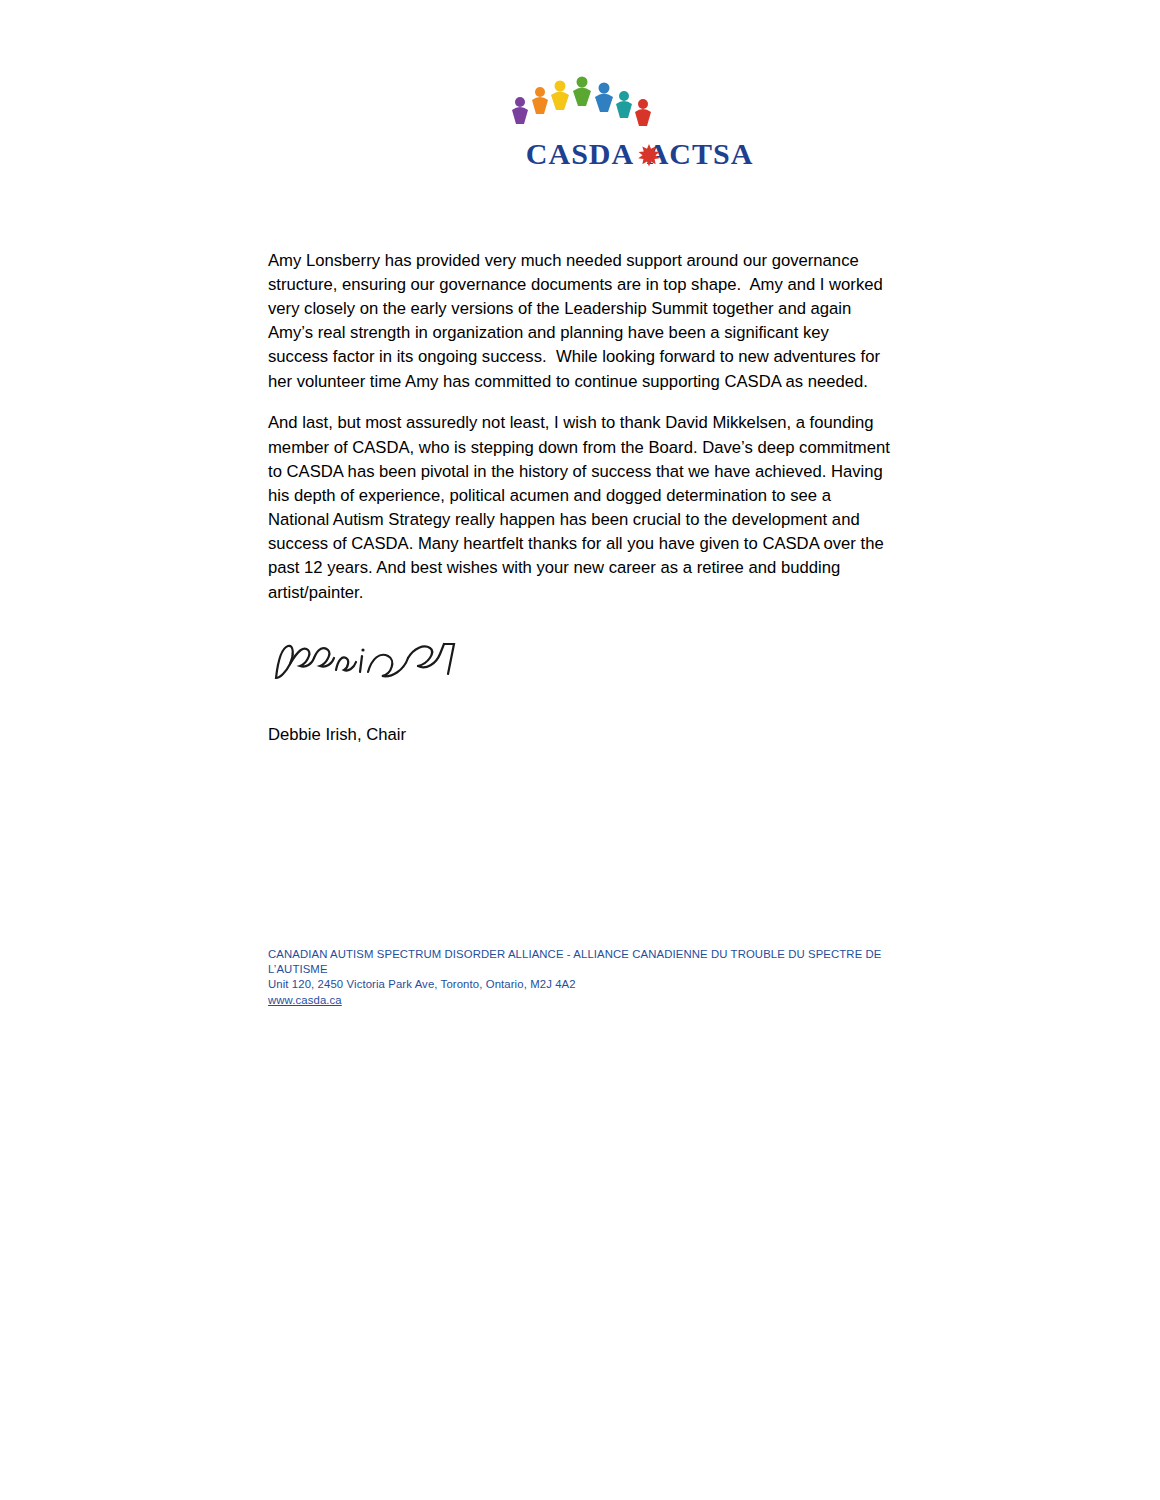CASDA ACTSA
Amy Lonsberry has provided very much needed support around our governance structure, ensuring our governance documents are in top shape. Amy and I worked very closely on the early versions of the Leadership Summit together and again Amy’s real strength in organization and planning have been a significant key success factor in its ongoing success. While looking forward to new adventures for her volunteer time Amy has committed to continue supporting CASDA as needed.
And last, but most assuredly not least, I wish to thank David Mikkelsen, a founding member of CASDA, who is stepping down from the Board. Dave’s deep commitment to CASDA has been pivotal in the history of success that we have achieved. Having his depth of experience, political acumen and dogged determination to see a National Autism Strategy really happen has been crucial to the development and success of CASDA. Many heartfelt thanks for all you have given to CASDA over the past 12 years. And best wishes with your new career as a retiree and budding artist/painter.
Debbie Irish, Chair
CANADIAN AUTISM SPECTRUM DISORDER ALLIANCE - ALLIANCE CANADIENNE DU TROUBLE DU SPECTRE DE L’AUTISME
Unit 120, 2450 Victoria Park Ave, Toronto, Ontario, M2J 4A2
www.casda.ca